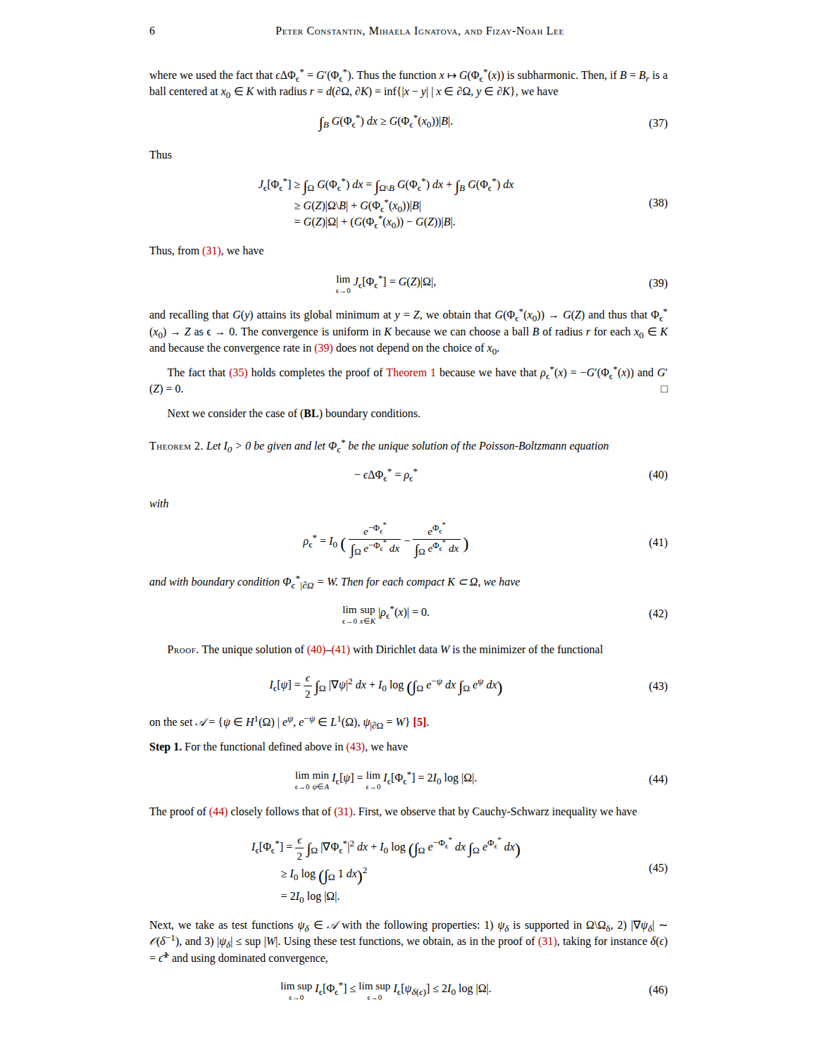6 Peter Constantin, Mihaela Ignatova, and Fizay-Noah Lee
where we used the fact that ϵ ΔΦϵ* = G′(Φϵ*). Thus the function x ↦ G(Φϵ*(x)) is subharmonic. Then, if B = Br is a ball centered at x0 ∈ K with radius r = d(∂Ω, ∂K) = inf{|x − y| | x ∈ ∂Ω, y ∈ ∂K}, we have
∫B G(Φϵ*) dx ≥ G(Φϵ*(x0))|B|.
(37)
Thus
Jϵ[Φϵ*] ≥ ∫Ω G(Φϵ*) dx = ∫Ω\B G(Φϵ*) dx + ∫B G(Φϵ*) dx
≥ G(Z)|Ω\B| + G(Φϵ*(x0))|B|
= G(Z)|Ω| + (G(Φϵ*(x0)) − G(Z))|B|.
(38)
Thus, from (31), we have
lim ϵ→0 Jϵ[Φϵ*] = G(Z)|Ω|,
(39)
and recalling that G(y) attains its global minimum at y = Z, we obtain that G(Φϵ*(x0)) → G(Z) and thus that Φϵ*(x0) → Z as ϵ → 0. The convergence is uniform in K because we can choose a ball B of radius r for each x0 ∈ K and because the convergence rate in (39) does not depend on the choice of x0.
The fact that (35) holds completes the proof of Theorem 1 because we have that ρϵ*(x) = −G′(Φϵ*(x)) and G′(Z) = 0. □
Next we consider the case of (BL) boundary conditions.
Theorem 2. Let I0 > 0 be given and let Φϵ* be the unique solution of the Poisson-Boltzmann equation
− ϵ ΔΦϵ* = ρϵ*
(40)
with
ρϵ* = I0 ( e−Φϵ*∫Ω e−Φϵ* dx − eΦϵ*∫Ω eΦϵ* dx )
(41)
and with boundary condition Φϵ*|∂Ω = W. Then for each compact K ⊂ Ω, we have
lim ϵ→0 sup x∈K |ρϵ*(x)| = 0.
(42)
Proof. The unique solution of (40)–(41) with Dirichlet data W is the minimizer of the functional
Iϵ[ψ] = ϵ 2 ∫Ω |∇ψ|2 dx + I0 log (∫Ω e−ψ dx ∫Ω eψ dx)
(43)
on the set 𝒜 = {ψ ∈ H1(Ω) | eψ, e−ψ ∈ L1(Ω), ψ|∂Ω = W} [5].
Step 1. For the functional defined above in (43), we have
lim ϵ→0 min ψ∈A Iϵ[ψ] = lim ϵ→0 Iϵ[Φϵ*] = 2I0 log |Ω|.
(44)
The proof of (44) closely follows that of (31). First, we observe that by Cauchy-Schwarz inequality we have
Iϵ[Φϵ*] = ϵ 2 ∫Ω |∇Φϵ*|2 dx + I0 log (∫Ω e−Φϵ* dx ∫Ω eΦϵ* dx)
≥ I0 log (∫Ω 1 dx)2
= 2I0 log |Ω|.
(45)
Next, we take as test functions ψδ ∈ 𝒜 with the following properties: 1) ψδ is supported in Ω\Ωδ, 2) |∇ψδ| ∼ 𝒪(δ−1), and 3) |ψδ| ≤ sup |W|. Using these test functions, we obtain, as in the proof of (31), taking for instance δ(ϵ) = ϵ12 and using dominated convergence,
lim sup ϵ→0 Iϵ[Φϵ*] ≤ lim sup ϵ→0 Iϵ[ψδ(ϵ)] ≤ 2I0 log |Ω|.
(46)